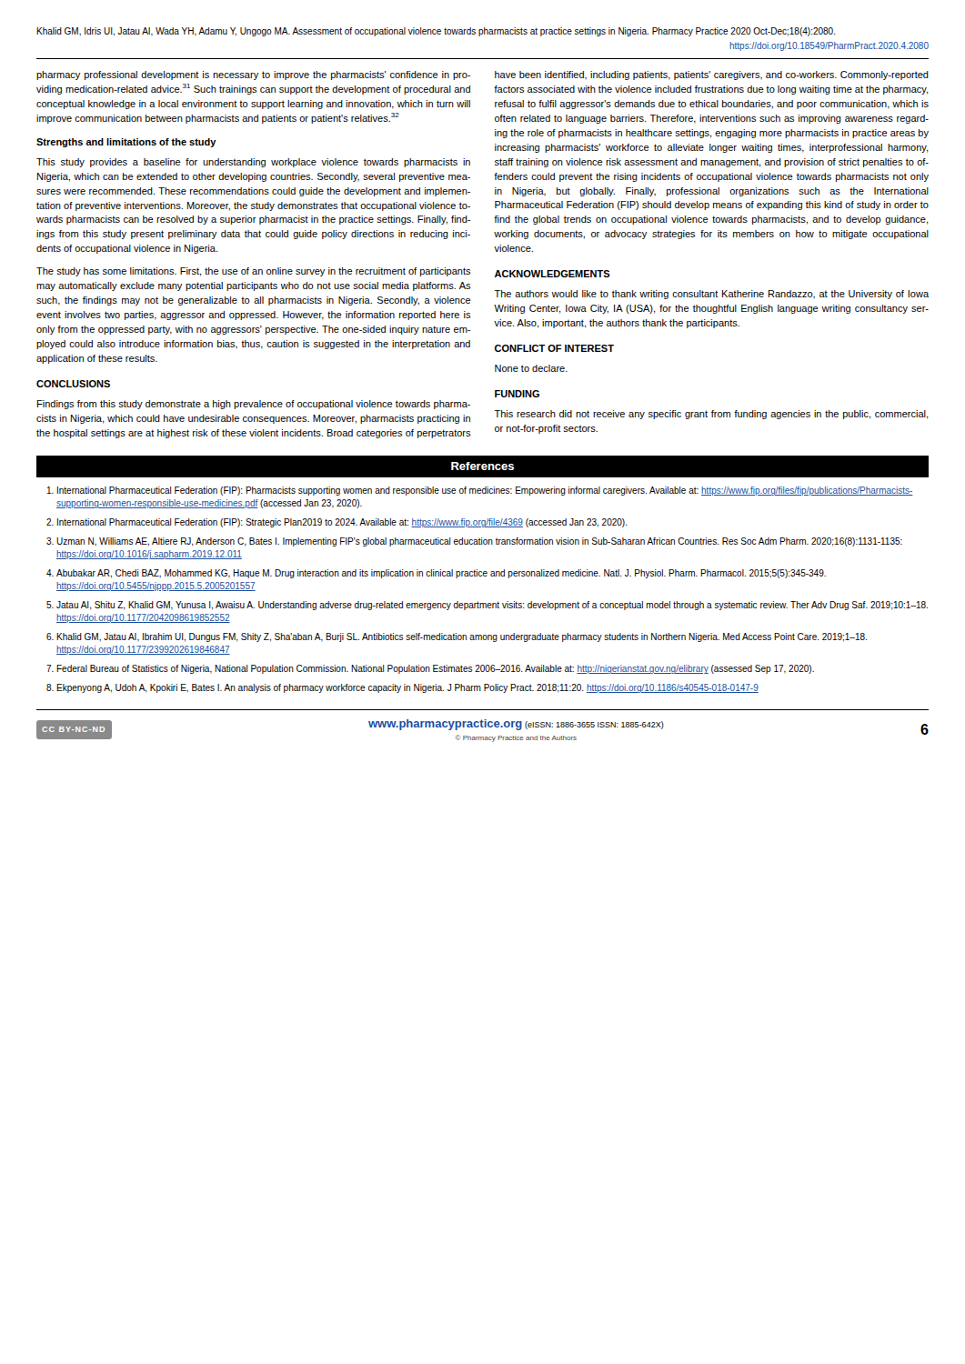Khalid GM, Idris UI, Jatau AI, Wada YH, Adamu Y, Ungogo MA. Assessment of occupational violence towards pharmacists at practice settings in Nigeria. Pharmacy Practice 2020 Oct-Dec;18(4):2080.
https://doi.org/10.18549/PharmPract.2020.4.2080
pharmacy professional development is necessary to improve the pharmacists' confidence in providing medication-related advice.31 Such trainings can support the development of procedural and conceptual knowledge in a local environment to support learning and innovation, which in turn will improve communication between pharmacists and patients or patient's relatives.32
Strengths and limitations of the study
This study provides a baseline for understanding workplace violence towards pharmacists in Nigeria, which can be extended to other developing countries. Secondly, several preventive measures were recommended. These recommendations could guide the development and implementation of preventive interventions. Moreover, the study demonstrates that occupational violence towards pharmacists can be resolved by a superior pharmacist in the practice settings. Finally, findings from this study present preliminary data that could guide policy directions in reducing incidents of occupational violence in Nigeria.
The study has some limitations. First, the use of an online survey in the recruitment of participants may automatically exclude many potential participants who do not use social media platforms. As such, the findings may not be generalizable to all pharmacists in Nigeria. Secondly, a violence event involves two parties, aggressor and oppressed. However, the information reported here is only from the oppressed party, with no aggressors' perspective. The one-sided inquiry nature employed could also introduce information bias, thus, caution is suggested in the interpretation and application of these results.
Conclusions
Findings from this study demonstrate a high prevalence of occupational violence towards pharmacists in Nigeria, which could have undesirable consequences. Moreover, pharmacists practicing in the hospital settings are at highest risk of these violent incidents. Broad categories of perpetrators have been identified, including patients, patients' caregivers, and co-workers. Commonly-reported factors associated with the violence included frustrations due to long waiting time at the pharmacy, refusal to fulfil aggressor's demands due to ethical boundaries, and poor communication, which is often related to language barriers. Therefore, interventions such as improving awareness regarding the role of pharmacists in healthcare settings, engaging more pharmacists in practice areas by increasing pharmacists' workforce to alleviate longer waiting times, interprofessional harmony, staff training on violence risk assessment and management, and provision of strict penalties to offenders could prevent the rising incidents of occupational violence towards pharmacists not only in Nigeria, but globally. Finally, professional organizations such as the International Pharmaceutical Federation (FIP) should develop means of expanding this kind of study in order to find the global trends on occupational violence towards pharmacists, and to develop guidance, working documents, or advocacy strategies for its members on how to mitigate occupational violence.
Acknowledgements
The authors would like to thank writing consultant Katherine Randazzo, at the University of Iowa Writing Center, Iowa City, IA (USA), for the thoughtful English language writing consultancy service. Also, important, the authors thank the participants.
Conflict of interest
None to declare.
Funding
This research did not receive any specific grant from funding agencies in the public, commercial, or not-for-profit sectors.
References
International Pharmaceutical Federation (FIP): Pharmacists supporting women and responsible use of medicines: Empowering informal caregivers. Available at: https://www.fip.org/files/fip/publications/Pharmacists-supporting-women-responsible-use-medicines.pdf (accessed Jan 23, 2020).
International Pharmaceutical Federation (FIP): Strategic Plan2019 to 2024. Available at: https://www.fip.org/file/4369 (accessed Jan 23, 2020).
Uzman N, Williams AE, Altiere RJ, Anderson C, Bates I. Implementing FIP's global pharmaceutical education transformation vision in Sub-Saharan African Countries. Res Soc Adm Pharm. 2020;16(8):1131-1135: https://doi.org/10.1016/j.sapharm.2019.12.011
Abubakar AR, Chedi BAZ, Mohammed KG, Haque M. Drug interaction and its implication in clinical practice and personalized medicine. Natl. J. Physiol. Pharm. Pharmacol. 2015;5(5):345-349. https://doi.org/10.5455/njppp.2015.5.2005201557
Jatau AI, Shitu Z, Khalid GM, Yunusa I, Awaisu A. Understanding adverse drug-related emergency department visits: development of a conceptual model through a systematic review. Ther Adv Drug Saf. 2019;10:1–18. https://doi.org/10.1177/2042098619852552
Khalid GM, Jatau AI, Ibrahim UI, Dungus FM, Shity Z, Sha'aban A, Burji SL. Antibiotics self-medication among undergraduate pharmacy students in Northern Nigeria. Med Access Point Care. 2019;1–18. https://doi.org/10.1177/2399202619846847
Federal Bureau of Statistics of Nigeria, National Population Commission. National Population Estimates 2006–2016. Available at: http://nigerianstat.gov.ng/elibrary (assessed Sep 17, 2020).
Ekpenyong A, Udoh A, Kpokiri E, Bates I. An analysis of pharmacy workforce capacity in Nigeria. J Pharm Policy Pract. 2018;11:20. https://doi.org/10.1186/s40545-018-0147-9
CC BY-NC-ND
www.pharmacypractice.org (eISSN: 1886-3655 ISSN: 1885-642X)
© Pharmacy Practice and the Authors
6